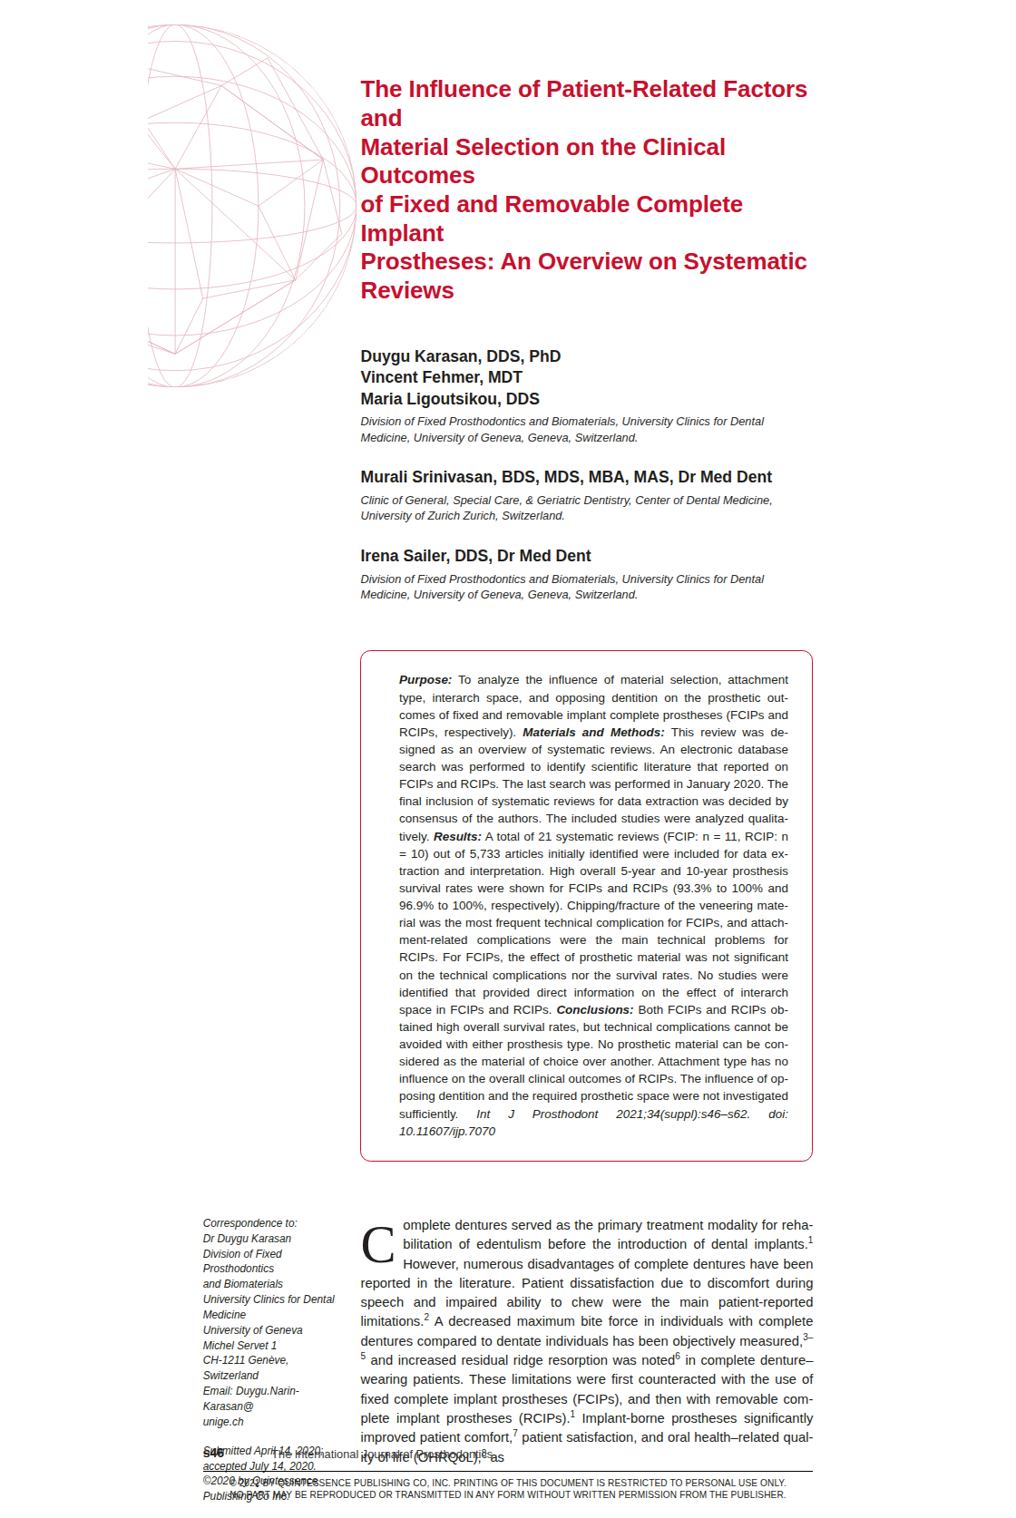The Influence of Patient-Related Factors and
Material Selection on the Clinical Outcomes
of Fixed and Removable Complete Implant
Prostheses: An Overview on Systematic Reviews
Duygu Karasan, DDS, PhD
Vincent Fehmer, MDT
Maria Ligoutsikou, DDS
Division of Fixed Prosthodontics and Biomaterials, University Clinics for Dental Medicine, University of Geneva, Geneva, Switzerland.
Murali Srinivasan, BDS, MDS, MBA, MAS, Dr Med Dent
Clinic of General, Special Care, & Geriatric Dentistry, Center of Dental Medicine, University of Zurich Zurich, Switzerland.
Irena Sailer, DDS, Dr Med Dent
Division of Fixed Prosthodontics and Biomaterials, University Clinics for Dental Medicine, University of Geneva, Geneva, Switzerland.
Purpose: To analyze the influence of material selection, attachment type, interarch space, and opposing dentition on the prosthetic outcomes of fixed and removable implant complete prostheses (FCIPs and RCIPs, respectively). Materials and Methods: This review was designed as an overview of systematic reviews. An electronic database search was performed to identify scientific literature that reported on FCIPs and RCIPs. The last search was performed in January 2020. The final inclusion of systematic reviews for data extraction was decided by consensus of the authors. The included studies were analyzed qualitatively. Results: A total of 21 systematic reviews (FCIP: n = 11, RCIP: n = 10) out of 5,733 articles initially identified were included for data extraction and interpretation. High overall 5-year and 10-year prosthesis survival rates were shown for FCIPs and RCIPs (93.3% to 100% and 96.9% to 100%, respectively). Chipping/fracture of the veneering material was the most frequent technical complication for FCIPs, and attachment-related complications were the main technical problems for RCIPs. For FCIPs, the effect of prosthetic material was not significant on the technical complications nor the survival rates. No studies were identified that provided direct information on the effect of interarch space in FCIPs and RCIPs. Conclusions: Both FCIPs and RCIPs obtained high overall survival rates, but technical complications cannot be avoided with either prosthesis type. No prosthetic material can be considered as the material of choice over another. Attachment type has no influence on the overall clinical outcomes of RCIPs. The influence of opposing dentition and the required prosthetic space were not investigated sufficiently. Int J Prosthodont 2021;34(suppl):s46–s62. doi: 10.11607/ijp.7070
Correspondence to:
Dr Duygu Karasan
Division of Fixed Prosthodontics
and Biomaterials
University Clinics for Dental Medicine
University of Geneva
Michel Servet 1
CH-1211 Genève, Switzerland
Email: Duygu.Narin-Karasan@
unige.ch
Submitted April 14, 2020;
accepted July 14, 2020.
©2020 by Quintessence
Publishing Co Inc.
Complete dentures served as the primary treatment modality for rehabilitation of edentulism before the introduction of dental implants.1 However, numerous disadvantages of complete dentures have been reported in the literature. Patient dissatisfaction due to discomfort during speech and impaired ability to chew were the main patient-reported limitations.2 A decreased maximum bite force in individuals with complete dentures compared to dentate individuals has been objectively measured,3–5 and increased residual ridge resorption was noted6 in complete denture–wearing patients. These limitations were first counteracted with the use of fixed complete implant prostheses (FCIPs), and then with removable complete implant prostheses (RCIPs).1 Implant-borne prostheses significantly improved patient comfort,7 patient satisfaction, and oral health–related quality of life (OHRQoL),8 as
s46
The International Journal of Prosthodontics
© 2021 BY QUINTESSENCE PUBLISHING CO, INC. PRINTING OF THIS DOCUMENT IS RESTRICTED TO PERSONAL USE ONLY.
NO PART MAY BE REPRODUCED OR TRANSMITTED IN ANY FORM WITHOUT WRITTEN PERMISSION FROM THE PUBLISHER.